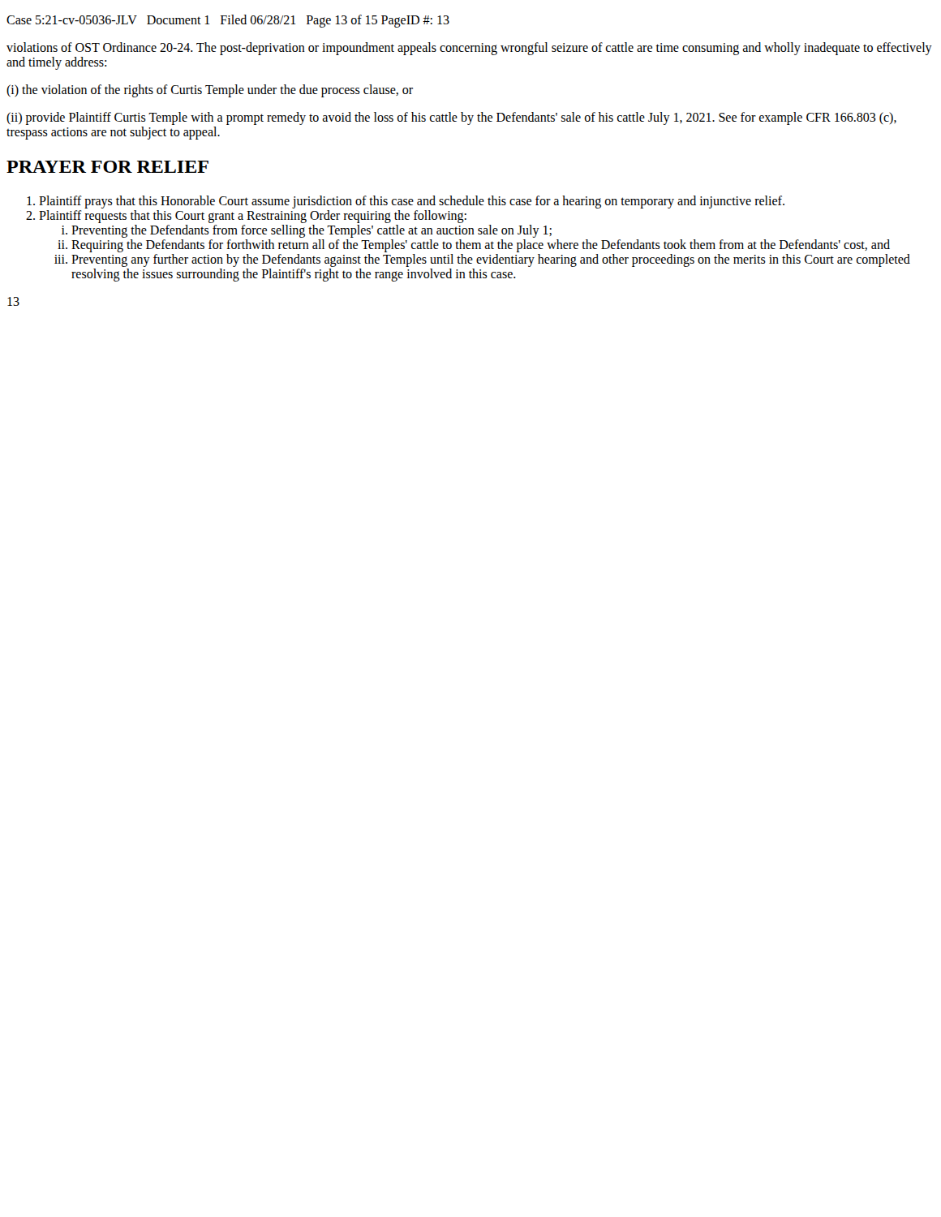Case 5:21-cv-05036-JLV Document 1 Filed 06/28/21 Page 13 of 15 PageID #: 13
violations of OST Ordinance 20-24. The post-deprivation or impoundment appeals concerning wrongful seizure of cattle are time consuming and wholly inadequate to effectively and timely address:
(i) the violation of the rights of Curtis Temple under the due process clause, or
(ii) provide Plaintiff Curtis Temple with a prompt remedy to avoid the loss of his cattle by the Defendants' sale of his cattle July 1, 2021. See for example CFR 166.803 (c), trespass actions are not subject to appeal.
PRAYER FOR RELIEF
Plaintiff prays that this Honorable Court assume jurisdiction of this case and schedule this case for a hearing on temporary and injunctive relief.
Plaintiff requests that this Court grant a Restraining Order requiring the following:
Preventing the Defendants from force selling the Temples' cattle at an auction sale on July 1;
Requiring the Defendants for forthwith return all of the Temples' cattle to them at the place where the Defendants took them from at the Defendants' cost, and
Preventing any further action by the Defendants against the Temples until the evidentiary hearing and other proceedings on the merits in this Court are completed resolving the issues surrounding the Plaintiff's right to the range involved in this case.
13